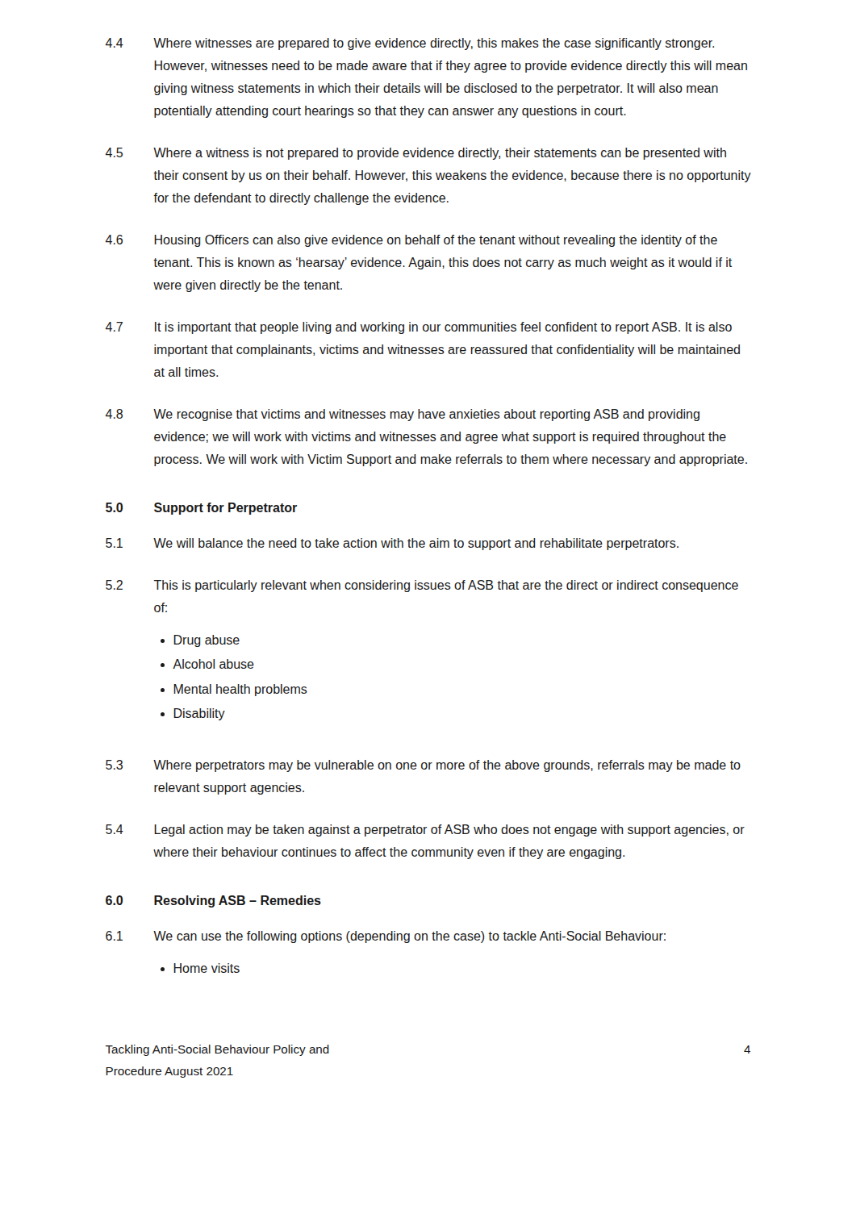4.4
Where witnesses are prepared to give evidence directly, this makes the case significantly stronger. However, witnesses need to be made aware that if they agree to provide evidence directly this will mean giving witness statements in which their details will be disclosed to the perpetrator. It will also mean potentially attending court hearings so that they can answer any questions in court.
4.5
Where a witness is not prepared to provide evidence directly, their statements can be presented with their consent by us on their behalf. However, this weakens the evidence, because there is no opportunity for the defendant to directly challenge the evidence.
4.6
Housing Officers can also give evidence on behalf of the tenant without revealing the identity of the tenant. This is known as ‘hearsay’ evidence. Again, this does not carry as much weight as it would if it were given directly be the tenant.
4.7
It is important that people living and working in our communities feel confident to report ASB. It is also important that complainants, victims and witnesses are reassured that confidentiality will be maintained at all times.
4.8
We recognise that victims and witnesses may have anxieties about reporting ASB and providing evidence; we will work with victims and witnesses and agree what support is required throughout the process. We will work with Victim Support and make referrals to them where necessary and appropriate.
5.0 Support for Perpetrator
5.1
We will balance the need to take action with the aim to support and rehabilitate perpetrators.
5.2
This is particularly relevant when considering issues of ASB that are the direct or indirect consequence of:
Drug abuse
Alcohol abuse
Mental health problems
Disability
5.3
Where perpetrators may be vulnerable on one or more of the above grounds, referrals may be made to relevant support agencies.
5.4
Legal action may be taken against a perpetrator of ASB who does not engage with support agencies, or where their behaviour continues to affect the community even if they are engaging.
6.0 Resolving ASB – Remedies
6.1
We can use the following options (depending on the case) to tackle Anti-Social Behaviour:
Home visits
Tackling Anti-Social Behaviour Policy and
Procedure August 2021
4